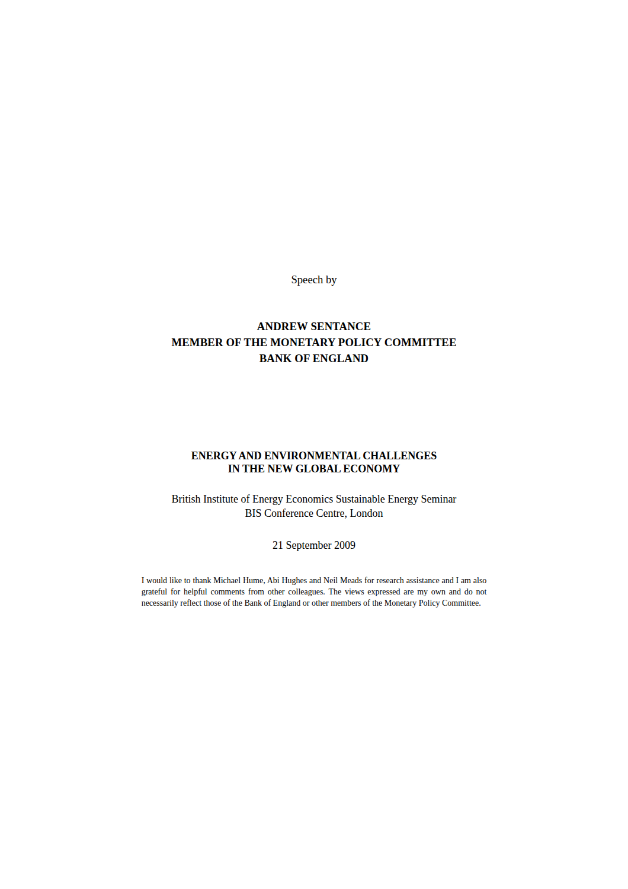Speech by
ANDREW SENTANCE
MEMBER OF THE MONETARY POLICY COMMITTEE
BANK OF ENGLAND
ENERGY AND ENVIRONMENTAL CHALLENGES
IN THE NEW GLOBAL ECONOMY
British Institute of Energy Economics Sustainable Energy Seminar
BIS Conference Centre, London
21 September 2009
I would like to thank Michael Hume, Abi Hughes and Neil Meads for research assistance and I am also grateful for helpful comments from other colleagues. The views expressed are my own and do not necessarily reflect those of the Bank of England or other members of the Monetary Policy Committee.